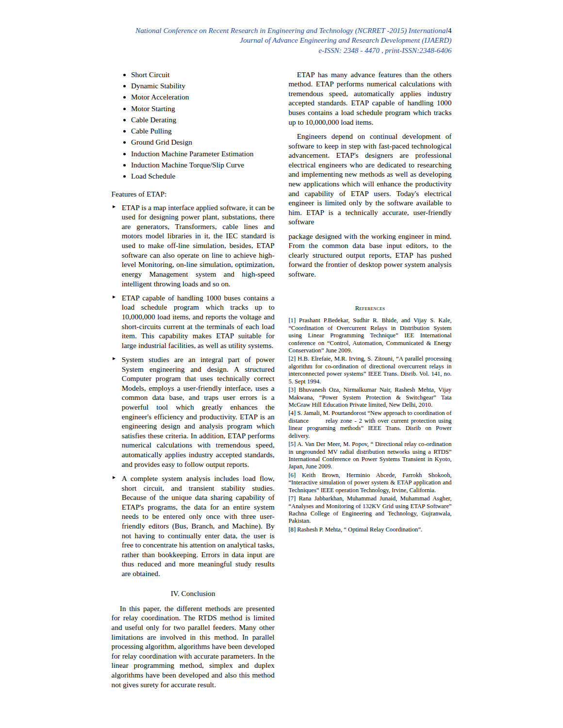National Conference on Recent Research in Engineering and Technology (NCRRET -2015) International4 Journal of Advance Engineering and Research Development (IJAERD)
e-ISSN: 2348 - 4470 , print-ISSN:2348-6406
Short Circuit
Dynamic Stability
Motor Acceleration
Motor Starting
Cable Derating
Cable Pulling
Ground Grid Design
Induction Machine Parameter Estimation
Induction Machine Torque/Slip Curve
Load Schedule
Features of ETAP:
ETAP is a map interface applied software, it can be used for designing power plant, substations, there are generators, Transformers, cable lines and motors model libraries in it, the IEC standard is used to make off-line simulation, besides, ETAP software can also operate on line to achieve high-level Monitoring, on-line simulation, optimization, energy Management system and high-speed intelligent throwing loads and so on.
ETAP capable of handling 1000 buses contains a load schedule program which tracks up to 10,000,000 load items, and reports the voltage and short-circuits current at the terminals of each load item. This capability makes ETAP suitable for large industrial facilities, as well as utility systems.
System studies are an integral part of power System engineering and design. A structured Computer program that uses technically correct Models, employs a user-friendly interface, uses a common data base, and traps user errors is a powerful tool which greatly enhances the engineer's efficiency and productivity. ETAP is an engineering design and analysis program which satisfies these criteria. In addition, ETAP performs numerical calculations with tremendous speed, automatically applies industry accepted standards, and provides easy to follow output reports.
A complete system analysis includes load flow, short circuit, and transient stability studies. Because of the unique data sharing capability of ETAP's programs, the data for an entire system needs to be entered only once with three user-friendly editors (Bus, Branch, and Machine). By not having to continually enter data, the user is free to concentrate his attention on analytical tasks, rather than bookkeeping. Errors in data input are thus reduced and more meaningful study results are obtained.
IV. Conclusion
In this paper, the different methods are presented for relay coordination. The RTDS method is limited and useful only for two parallel feeders. Many other limitations are involved in this method. In parallel processing algorithm, algorithms have been developed for relay coordination with accurate parameters. In the linear programming method, simplex and duplex algorithms have been developed and also this method not gives surety for accurate result.
ETAP has many advance features than the others method. ETAP performs numerical calculations with tremendous speed, automatically applies industry accepted standards. ETAP capable of handling 1000 buses contains a load schedule program which tracks up to 10,000,000 load items.
Engineers depend on continual development of software to keep in step with fast-paced technological advancement. ETAP's designers are professional electrical engineers who are dedicated to researching and implementing new methods as well as developing new applications which will enhance the productivity and capability of ETAP users. Today's electrical engineer is limited only by the software available to him. ETAP is a technically accurate, user-friendly software
package designed with the working engineer in mind. From the common data base input editors, to the clearly structured output reports, ETAP has pushed forward the frontier of desktop power system analysis software.
References
[1] Prashant P.Bedekar, Sudhir R. Bhide, and Vijay S. Kale, “Coordination of Overcurrent Relays in Distribution System using Linear Programming Technique” IEE International conference on “Control, Automation, Communicated & Energy Conservation” June 2009.
[2] H.B. Elrefaie, M.R. Irving, S. Zitouni, “A parallel processing algorithm for co-ordination of directional overcurrent relays in interconnected power systems” IEEE Trans. Disrib. Vol. 141, no. 5. Sept 1994.
[3] Bhuvanesh Oza, Nirmalkumar Nair, Rashesh Mehta, Vijay Makwana, “Power System Protection & Switchgear” Tata McGraw Hill Education Private limited, New Delhi, 2010.
[4] S. Jamali, M. Pourtandorost “New approach to coordination of distance relay zone - 2 with over current protection using linear programing methods” IEEE Trans. Disrib on Power delivery.
[5] A. Van Der Meer, M. Popov, “ Directional relay co-ordination in ungrounded MV radial distribution networks using a RTDS” International Conference on Power Systems Transient in Kyoto, Japan, June 2009.
[6] Keith Brown, Herminio Abcede, Farrokh Shokooh, “Interactive simulation of power system & ETAP application and Techniques” IEEE operation Technology, Irvine, California.
[7] Rana Jabbarkhan, Muhammad Junaid, Muhammad Asgher, “Analyses and Monitoring of 132KV Grid using ETAP Software” Rachna College of Engineering and Technology, Gujranwala, Pakistan.
[8] Rashesh P. Mehta, “ Optimal Relay Coordination”.